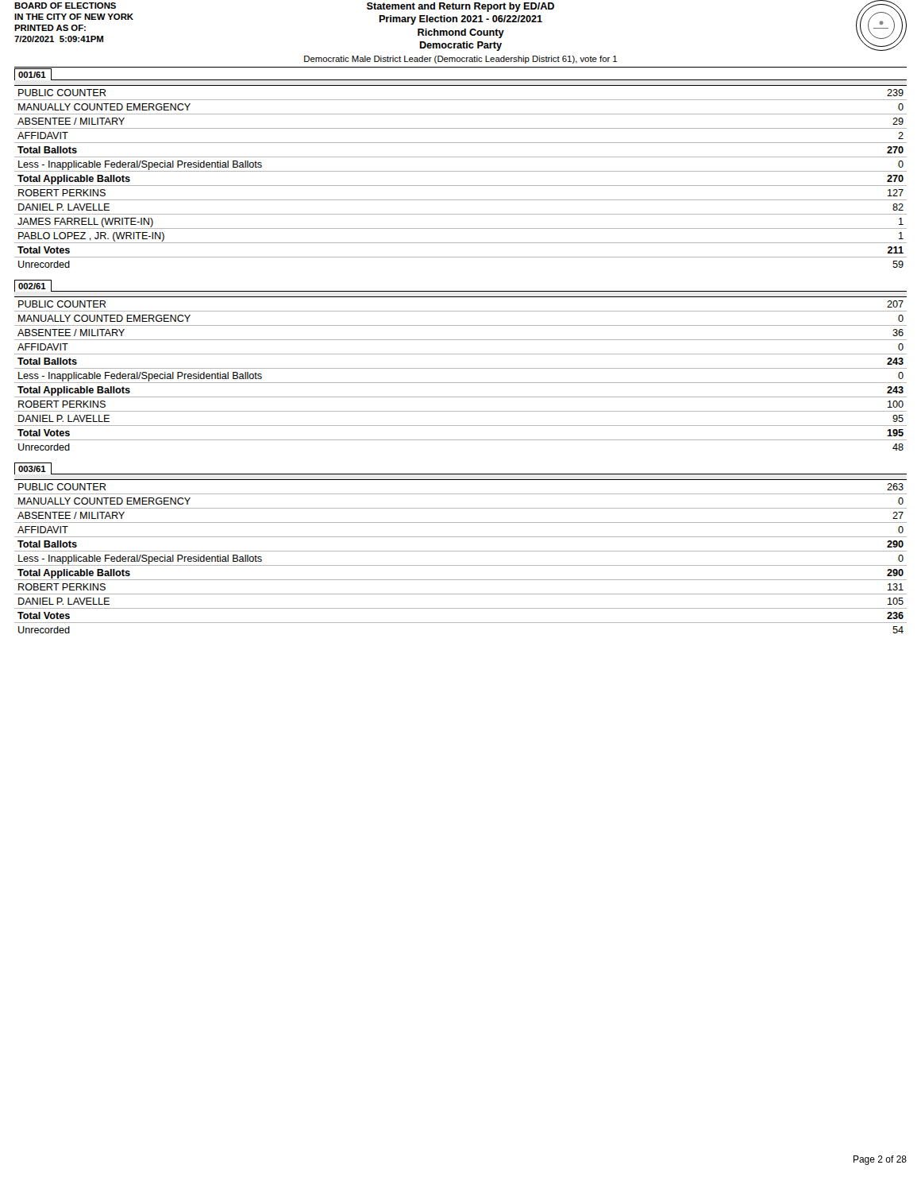BOARD OF ELECTIONS
IN THE CITY OF NEW YORK
PRINTED AS OF:
7/20/2021 5:09:41PM
Statement and Return Report by ED/AD
Primary Election 2021 - 06/22/2021
Richmond County
Democratic Party
Democratic Male District Leader (Democratic Leadership District 61), vote for 1
001/61
| PUBLIC COUNTER | 239 |
| MANUALLY COUNTED EMERGENCY | 0 |
| ABSENTEE / MILITARY | 29 |
| AFFIDAVIT | 2 |
| Total Ballots | 270 |
| Less - Inapplicable Federal/Special Presidential Ballots | 0 |
| Total Applicable Ballots | 270 |
| ROBERT PERKINS | 127 |
| DANIEL P. LAVELLE | 82 |
| JAMES FARRELL (WRITE-IN) | 1 |
| PABLO LOPEZ , JR. (WRITE-IN) | 1 |
| Total Votes | 211 |
| Unrecorded | 59 |
002/61
| PUBLIC COUNTER | 207 |
| MANUALLY COUNTED EMERGENCY | 0 |
| ABSENTEE / MILITARY | 36 |
| AFFIDAVIT | 0 |
| Total Ballots | 243 |
| Less - Inapplicable Federal/Special Presidential Ballots | 0 |
| Total Applicable Ballots | 243 |
| ROBERT PERKINS | 100 |
| DANIEL P. LAVELLE | 95 |
| Total Votes | 195 |
| Unrecorded | 48 |
003/61
| PUBLIC COUNTER | 263 |
| MANUALLY COUNTED EMERGENCY | 0 |
| ABSENTEE / MILITARY | 27 |
| AFFIDAVIT | 0 |
| Total Ballots | 290 |
| Less - Inapplicable Federal/Special Presidential Ballots | 0 |
| Total Applicable Ballots | 290 |
| ROBERT PERKINS | 131 |
| DANIEL P. LAVELLE | 105 |
| Total Votes | 236 |
| Unrecorded | 54 |
Page 2 of 28